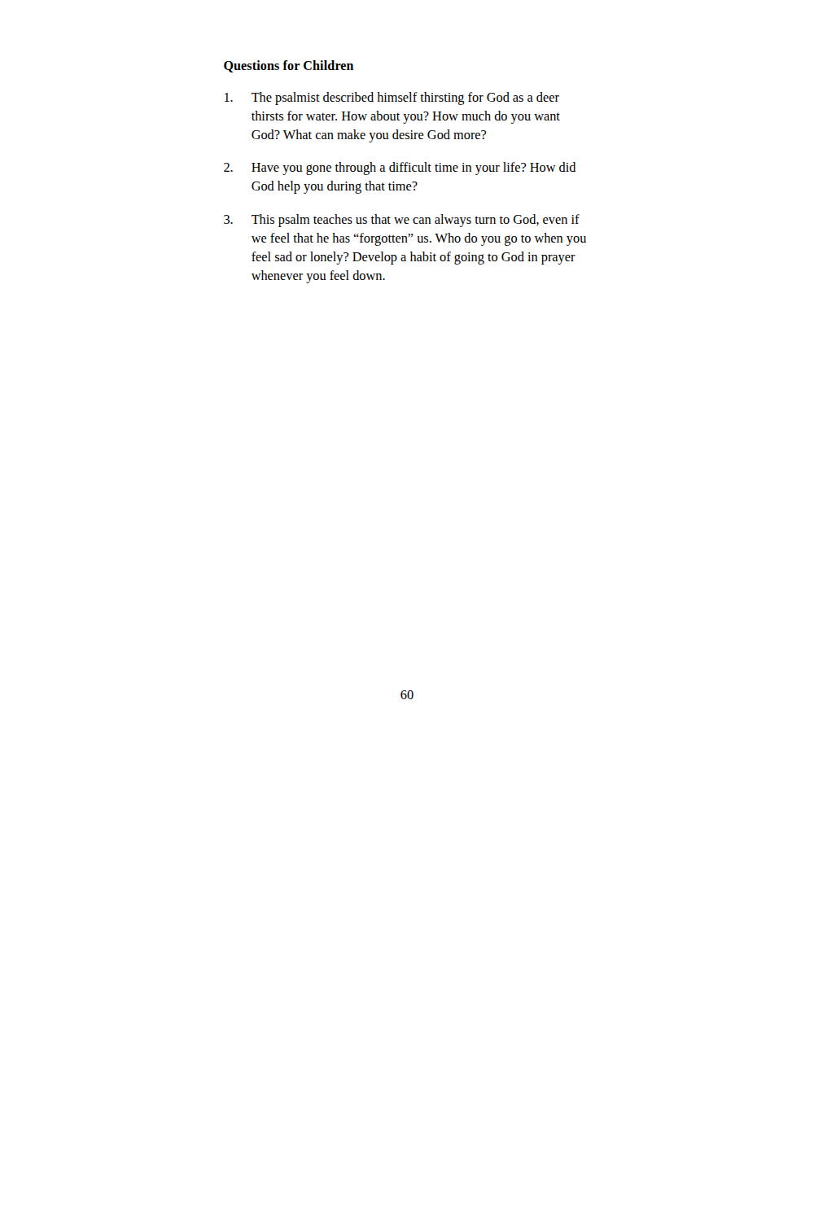Questions for Children
The psalmist described himself thirsting for God as a deer thirsts for water. How about you? How much do you want God? What can make you desire God more?
Have you gone through a difficult time in your life? How did God help you during that time?
This psalm teaches us that we can always turn to God, even if we feel that he has “forgotten” us. Who do you go to when you feel sad or lonely? Develop a habit of going to God in prayer whenever you feel down.
60